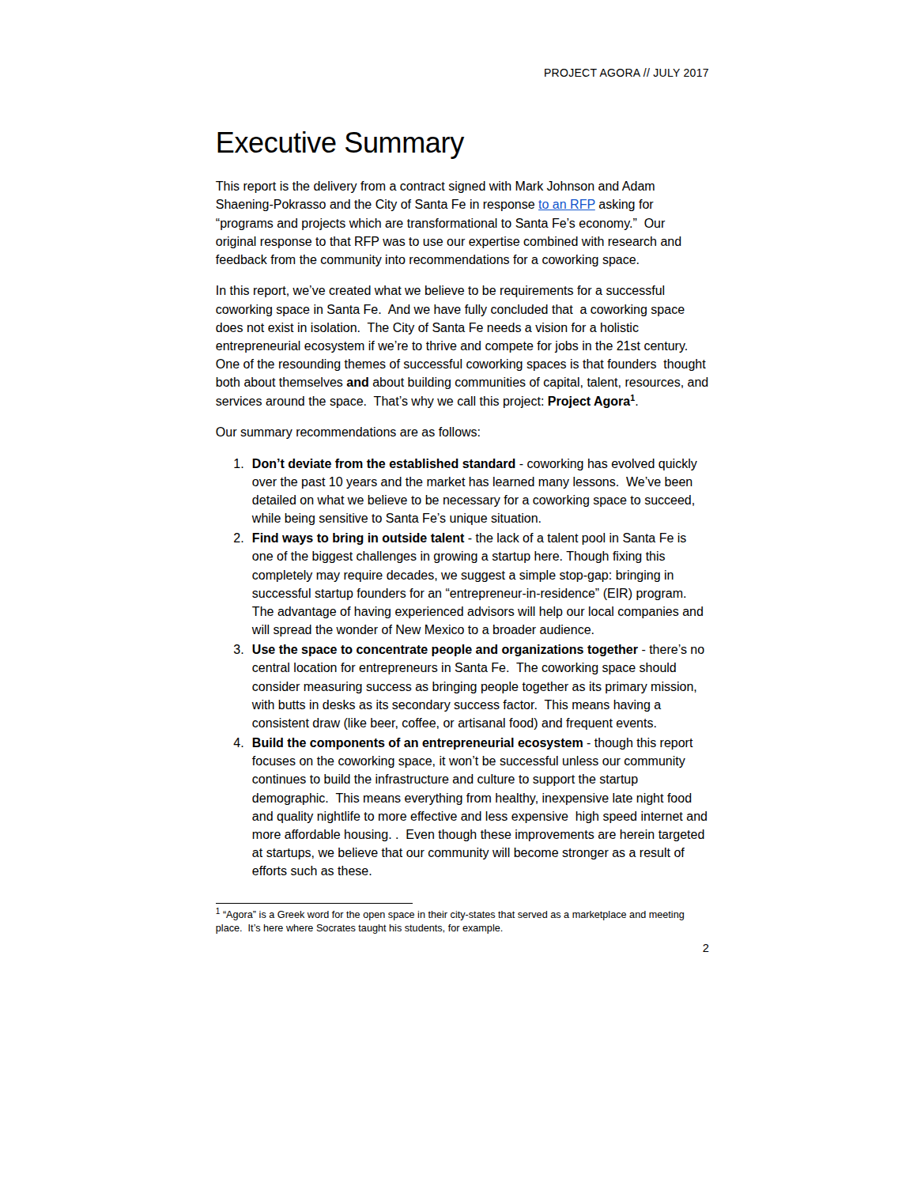PROJECT AGORA // JULY 2017
Executive Summary
This report is the delivery from a contract signed with Mark Johnson and Adam Shaening-Pokrasso and the City of Santa Fe in response to an RFP asking for “programs and projects which are transformational to Santa Fe’s economy.” Our original response to that RFP was to use our expertise combined with research and feedback from the community into recommendations for a coworking space.
In this report, we’ve created what we believe to be requirements for a successful coworking space in Santa Fe. And we have fully concluded that a coworking space does not exist in isolation. The City of Santa Fe needs a vision for a holistic entrepreneurial ecosystem if we’re to thrive and compete for jobs in the 21st century. One of the resounding themes of successful coworking spaces is that founders thought both about themselves and about building communities of capital, talent, resources, and services around the space. That’s why we call this project: Project Agora1.
Our summary recommendations are as follows:
Don’t deviate from the established standard - coworking has evolved quickly over the past 10 years and the market has learned many lessons. We’ve been detailed on what we believe to be necessary for a coworking space to succeed, while being sensitive to Santa Fe’s unique situation.
Find ways to bring in outside talent - the lack of a talent pool in Santa Fe is one of the biggest challenges in growing a startup here. Though fixing this completely may require decades, we suggest a simple stop-gap: bringing in successful startup founders for an “entrepreneur-in-residence” (EIR) program. The advantage of having experienced advisors will help our local companies and will spread the wonder of New Mexico to a broader audience.
Use the space to concentrate people and organizations together - there’s no central location for entrepreneurs in Santa Fe. The coworking space should consider measuring success as bringing people together as its primary mission, with butts in desks as its secondary success factor. This means having a consistent draw (like beer, coffee, or artisanal food) and frequent events.
Build the components of an entrepreneurial ecosystem - though this report focuses on the coworking space, it won’t be successful unless our community continues to build the infrastructure and culture to support the startup demographic. This means everything from healthy, inexpensive late night food and quality nightlife to more effective and less expensive high speed internet and more affordable housing. . Even though these improvements are herein targeted at startups, we believe that our community will become stronger as a result of efforts such as these.
1 “Agora” is a Greek word for the open space in their city-states that served as a marketplace and meeting place. It’s here where Socrates taught his students, for example.
2